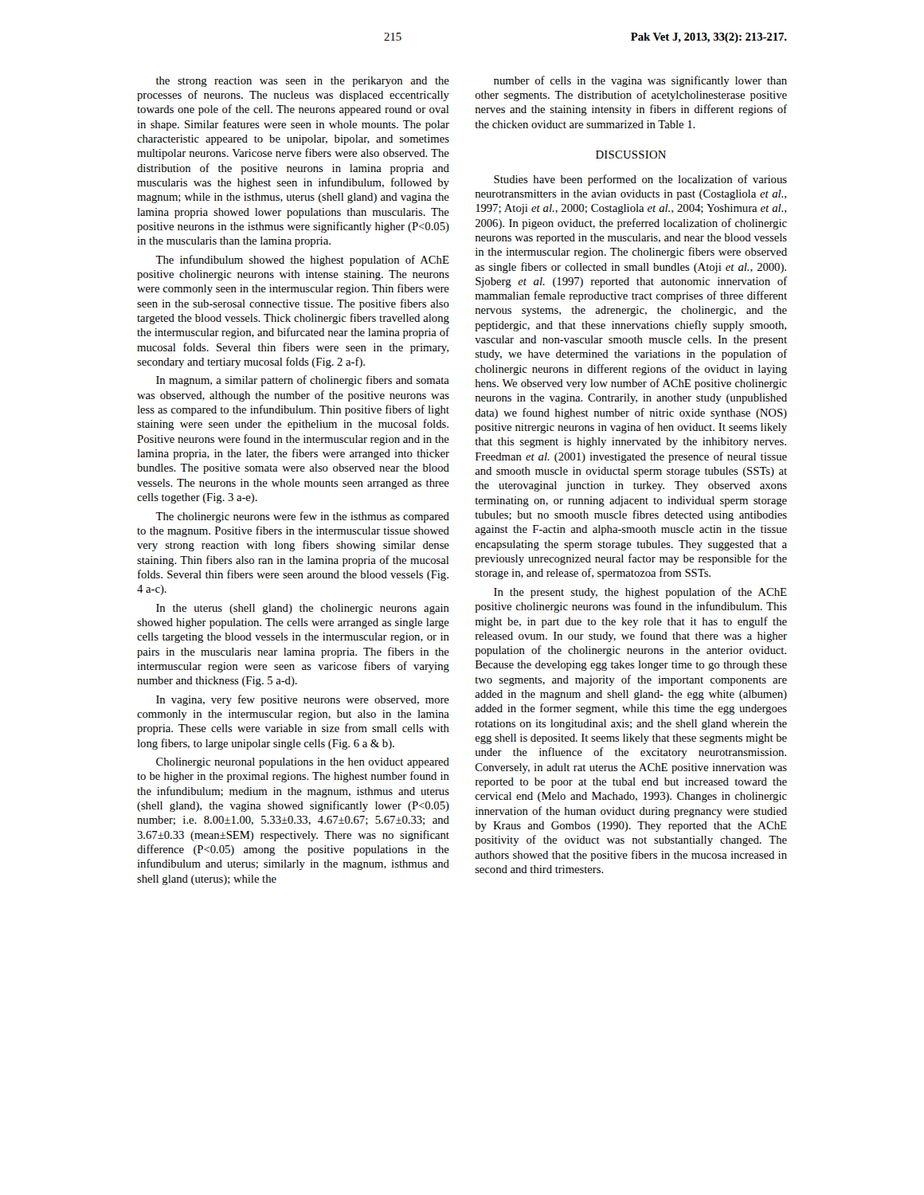215 Pak Vet J, 2013, 33(2): 213-217.
the strong reaction was seen in the perikaryon and the processes of neurons. The nucleus was displaced eccentrically towards one pole of the cell. The neurons appeared round or oval in shape. Similar features were seen in whole mounts. The polar characteristic appeared to be unipolar, bipolar, and sometimes multipolar neurons. Varicose nerve fibers were also observed. The distribution of the positive neurons in lamina propria and muscularis was the highest seen in infundibulum, followed by magnum; while in the isthmus, uterus (shell gland) and vagina the lamina propria showed lower populations than muscularis. The positive neurons in the isthmus were significantly higher (P<0.05) in the muscularis than the lamina propria.
The infundibulum showed the highest population of AChE positive cholinergic neurons with intense staining. The neurons were commonly seen in the intermuscular region. Thin fibers were seen in the sub-serosal connective tissue. The positive fibers also targeted the blood vessels. Thick cholinergic fibers travelled along the intermuscular region, and bifurcated near the lamina propria of mucosal folds. Several thin fibers were seen in the primary, secondary and tertiary mucosal folds (Fig. 2 a-f).
In magnum, a similar pattern of cholinergic fibers and somata was observed, although the number of the positive neurons was less as compared to the infundibulum. Thin positive fibers of light staining were seen under the epithelium in the mucosal folds. Positive neurons were found in the intermuscular region and in the lamina propria, in the later, the fibers were arranged into thicker bundles. The positive somata were also observed near the blood vessels. The neurons in the whole mounts seen arranged as three cells together (Fig. 3 a-e).
The cholinergic neurons were few in the isthmus as compared to the magnum. Positive fibers in the intermuscular tissue showed very strong reaction with long fibers showing similar dense staining. Thin fibers also ran in the lamina propria of the mucosal folds. Several thin fibers were seen around the blood vessels (Fig. 4 a-c).
In the uterus (shell gland) the cholinergic neurons again showed higher population. The cells were arranged as single large cells targeting the blood vessels in the intermuscular region, or in pairs in the muscularis near lamina propria. The fibers in the intermuscular region were seen as varicose fibers of varying number and thickness (Fig. 5 a-d).
In vagina, very few positive neurons were observed, more commonly in the intermuscular region, but also in the lamina propria. These cells were variable in size from small cells with long fibers, to large unipolar single cells (Fig. 6 a & b).
Cholinergic neuronal populations in the hen oviduct appeared to be higher in the proximal regions. The highest number found in the infundibulum; medium in the magnum, isthmus and uterus (shell gland), the vagina showed significantly lower (P<0.05) number; i.e. 8.00±1.00, 5.33±0.33, 4.67±0.67; 5.67±0.33; and 3.67±0.33 (mean±SEM) respectively. There was no significant difference (P<0.05) among the positive populations in the infundibulum and uterus; similarly in the magnum, isthmus and shell gland (uterus); while the
number of cells in the vagina was significantly lower than other segments. The distribution of acetylcholinesterase positive nerves and the staining intensity in fibers in different regions of the chicken oviduct are summarized in Table 1.
DISCUSSION
Studies have been performed on the localization of various neurotransmitters in the avian oviducts in past (Costagliola et al., 1997; Atoji et al., 2000; Costagliola et al., 2004; Yoshimura et al., 2006). In pigeon oviduct, the preferred localization of cholinergic neurons was reported in the muscularis, and near the blood vessels in the intermuscular region. The cholinergic fibers were observed as single fibers or collected in small bundles (Atoji et al., 2000). Sjoberg et al. (1997) reported that autonomic innervation of mammalian female reproductive tract comprises of three different nervous systems, the adrenergic, the cholinergic, and the peptidergic, and that these innervations chiefly supply smooth, vascular and non-vascular smooth muscle cells. In the present study, we have determined the variations in the population of cholinergic neurons in different regions of the oviduct in laying hens. We observed very low number of AChE positive cholinergic neurons in the vagina. Contrarily, in another study (unpublished data) we found highest number of nitric oxide synthase (NOS) positive nitrergic neurons in vagina of hen oviduct. It seems likely that this segment is highly innervated by the inhibitory nerves. Freedman et al. (2001) investigated the presence of neural tissue and smooth muscle in oviductal sperm storage tubules (SSTs) at the uterovaginal junction in turkey. They observed axons terminating on, or running adjacent to individual sperm storage tubules; but no smooth muscle fibres detected using antibodies against the F-actin and alpha-smooth muscle actin in the tissue encapsulating the sperm storage tubules. They suggested that a previously unrecognized neural factor may be responsible for the storage in, and release of, spermatozoa from SSTs.
In the present study, the highest population of the AChE positive cholinergic neurons was found in the infundibulum. This might be, in part due to the key role that it has to engulf the released ovum. In our study, we found that there was a higher population of the cholinergic neurons in the anterior oviduct. Because the developing egg takes longer time to go through these two segments, and majority of the important components are added in the magnum and shell gland- the egg white (albumen) added in the former segment, while this time the egg undergoes rotations on its longitudinal axis; and the shell gland wherein the egg shell is deposited. It seems likely that these segments might be under the influence of the excitatory neurotransmission. Conversely, in adult rat uterus the AChE positive innervation was reported to be poor at the tubal end but increased toward the cervical end (Melo and Machado, 1993). Changes in cholinergic innervation of the human oviduct during pregnancy were studied by Kraus and Gombos (1990). They reported that the AChE positivity of the oviduct was not substantially changed. The authors showed that the positive fibers in the mucosa increased in second and third trimesters.